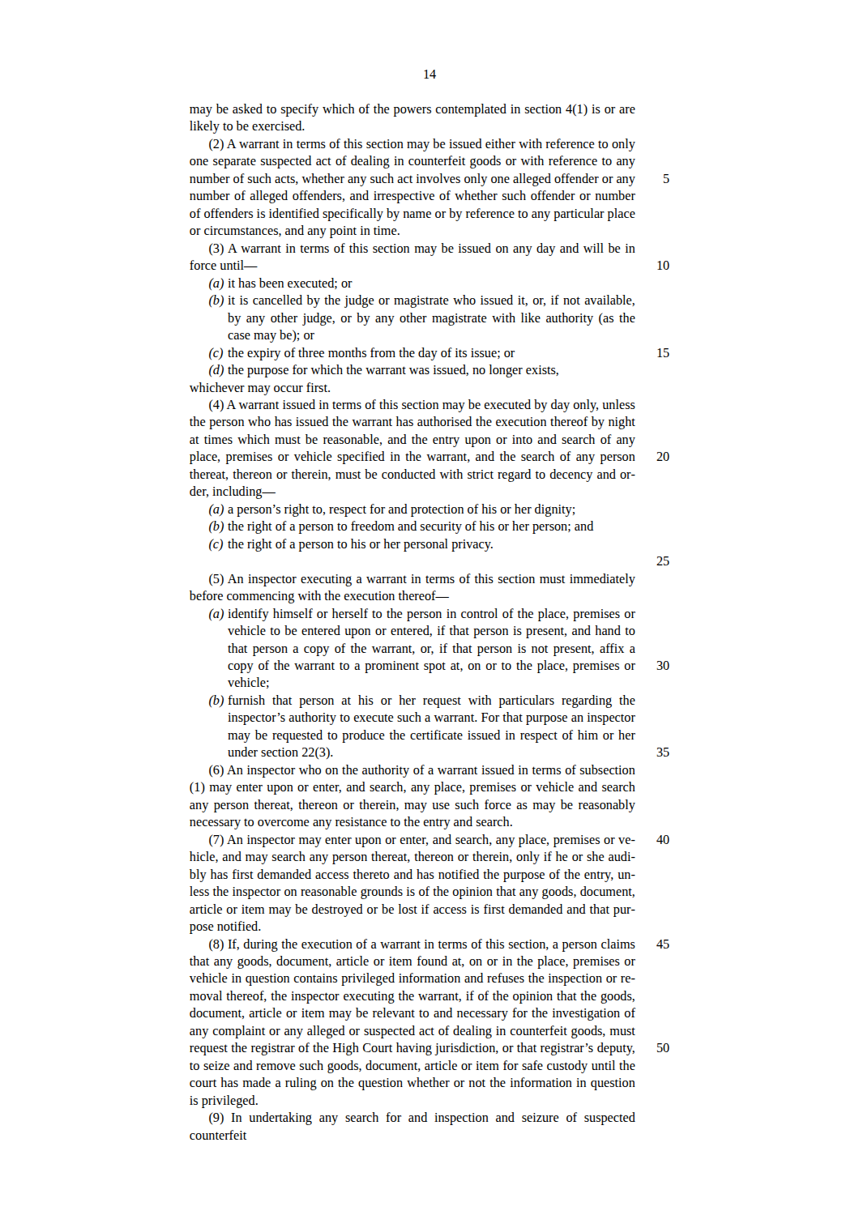14
may be asked to specify which of the powers contemplated in section 4(1) is or are likely to be exercised.
(2) A warrant in terms of this section may be issued either with reference to only one separate suspected act of dealing in counterfeit goods or with reference to any number of such acts, whether any such act involves only one alleged offender or any number of alleged offenders, and irrespective of whether such offender or number of offenders is identified specifically by name or by reference to any particular place or circumstances, and any point in time.
5
(3) A warrant in terms of this section may be issued on any day and will be in force until—
10
(a)
it has been executed; or
(b)
it is cancelled by the judge or magistrate who issued it, or, if not available, by any other judge, or by any other magistrate with like authority (as the case may be); or
(c)
the expiry of three months from the day of its issue; or
(d)
the purpose for which the warrant was issued, no longer exists,
15
whichever may occur first.
(4) A warrant issued in terms of this section may be executed by day only, unless the person who has issued the warrant has authorised the execution thereof by night at times which must be reasonable, and the entry upon or into and search of any place, premises or vehicle specified in the warrant, and the search of any person thereat, thereon or therein, must be conducted with strict regard to decency and order, including—
20
(a)
a person’s right to, respect for and protection of his or her dignity;
(b)
the right of a person to freedom and security of his or her person; and
(c)
the right of a person to his or her personal privacy.
25
(5) An inspector executing a warrant in terms of this section must immediately before commencing with the execution thereof—
(a)
identify himself or herself to the person in control of the place, premises or vehicle to be entered upon or entered, if that person is present, and hand to that person a copy of the warrant, or, if that person is not present, affix a copy of the warrant to a prominent spot at, on or to the place, premises or vehicle;
(b)
furnish that person at his or her request with particulars regarding the inspector’s authority to execute such a warrant. For that purpose an inspector may be requested to produce the certificate issued in respect of him or her under section 22(3).
30 35
(6) An inspector who on the authority of a warrant issued in terms of subsection (1) may enter upon or enter, and search, any place, premises or vehicle and search any person thereat, thereon or therein, may use such force as may be reasonably necessary to overcome any resistance to the entry and search.
(7) An inspector may enter upon or enter, and search, any place, premises or vehicle, and may search any person thereat, thereon or therein, only if he or she audibly has first demanded access thereto and has notified the purpose of the entry, unless the inspector on reasonable grounds is of the opinion that any goods, document, article or item may be destroyed or be lost if access is first demanded and that purpose notified.
40
(8) If, during the execution of a warrant in terms of this section, a person claims that any goods, document, article or item found at, on or in the place, premises or vehicle in question contains privileged information and refuses the inspection or removal thereof, the inspector executing the warrant, if of the opinion that the goods, document, article or item may be relevant to and necessary for the investigation of any complaint or any alleged or suspected act of dealing in counterfeit goods, must request the registrar of the High Court having jurisdiction, or that registrar’s deputy, to seize and remove such goods, document, article or item for safe custody until the court has made a ruling on the question whether or not the information in question is privileged.
45 50
(9) In undertaking any search for and inspection and seizure of suspected counterfeit